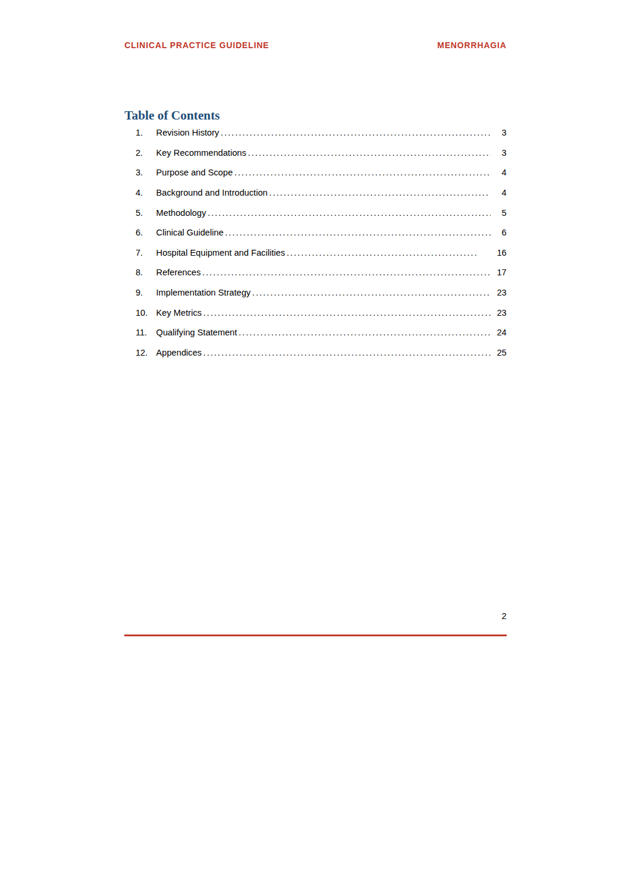CLINICAL PRACTICE GUIDELINE MENORRHAGIA
Table of Contents
1. Revision History ............................................................................... 3
2. Key Recommendations ....................................................................... 3
3. Purpose and Scope ............................................................................ 4
4. Background and Introduction ............................................................. 4
5. Methodology .................................................................................. 5
6. Clinical Guideline ............................................................................. 6
7. Hospital Equipment and Facilities ..................................................... 16
8. References ................................................................................... 17
9. Implementation Strategy .................................................................. 23
10. Key Metrics .................................................................................. 23
11. Qualifying Statement ...................................................................... 24
12. Appendices .................................................................................. 25
2